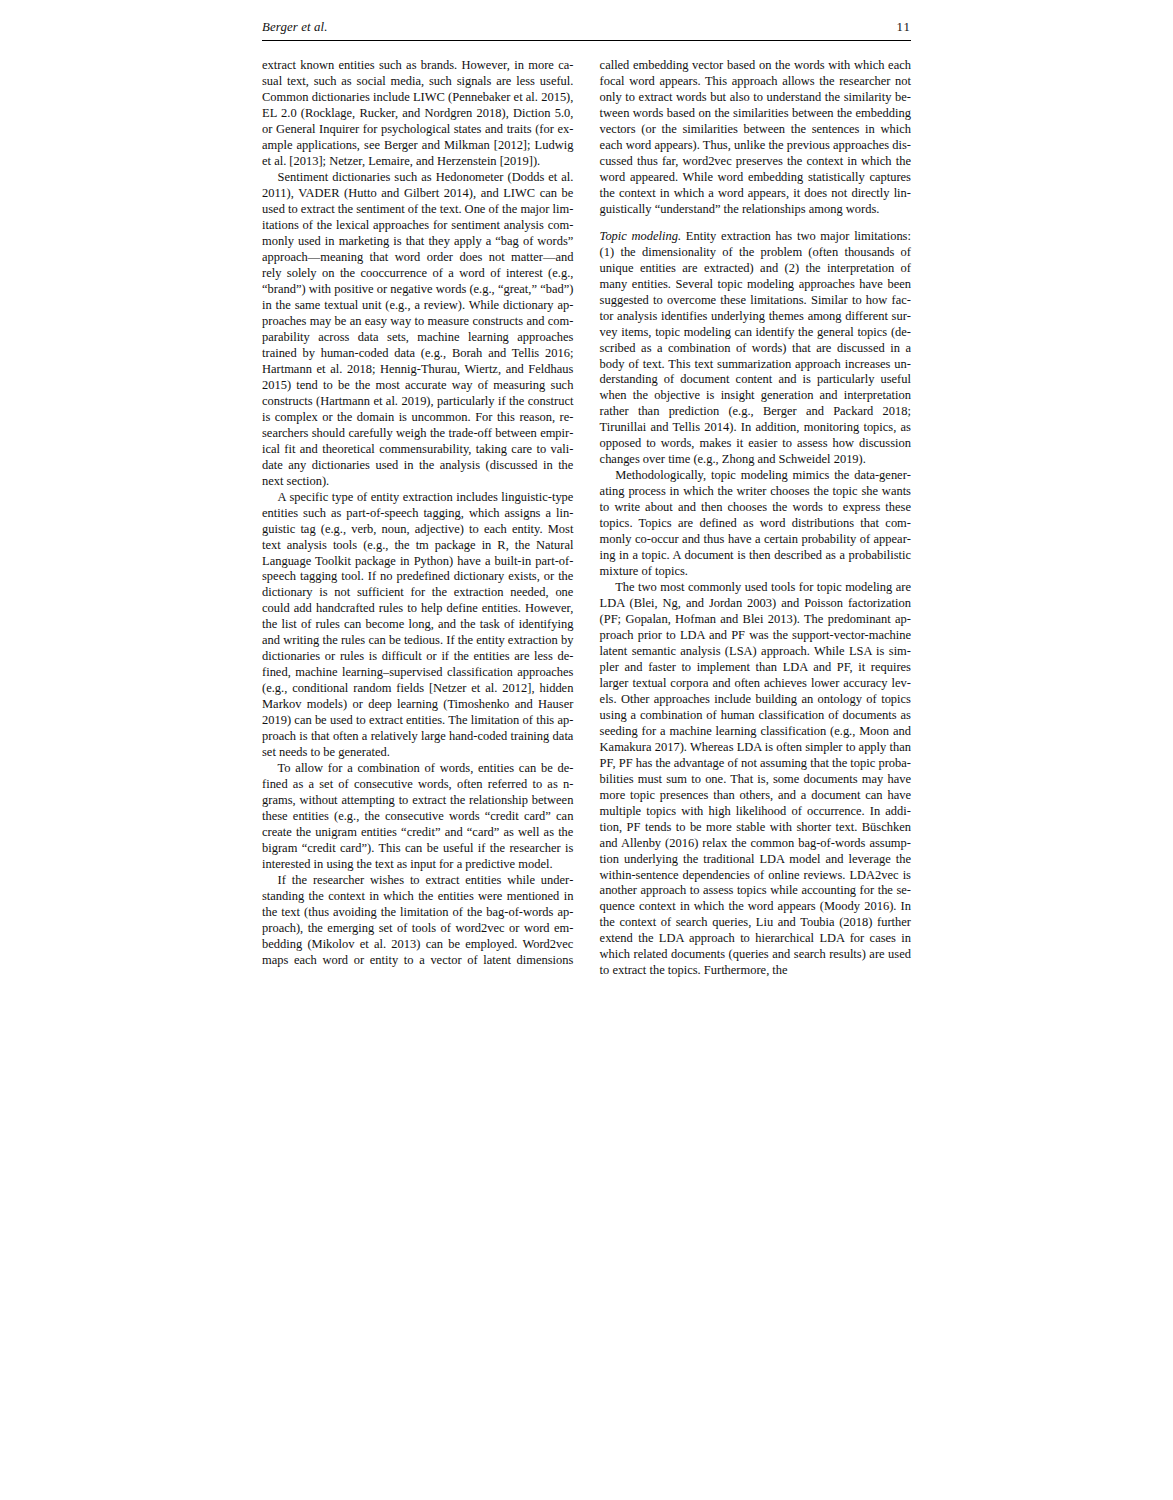Berger et al. 11
extract known entities such as brands. However, in more casual text, such as social media, such signals are less useful. Common dictionaries include LIWC (Pennebaker et al. 2015), EL 2.0 (Rocklage, Rucker, and Nordgren 2018), Diction 5.0, or General Inquirer for psychological states and traits (for example applications, see Berger and Milkman [2012]; Ludwig et al. [2013]; Netzer, Lemaire, and Herzenstein [2019]).
Sentiment dictionaries such as Hedonometer (Dodds et al. 2011), VADER (Hutto and Gilbert 2014), and LIWC can be used to extract the sentiment of the text. One of the major limitations of the lexical approaches for sentiment analysis commonly used in marketing is that they apply a “bag of words” approach—meaning that word order does not matter—and rely solely on the cooccurrence of a word of interest (e.g., “brand”) with positive or negative words (e.g., “great,” “bad”) in the same textual unit (e.g., a review). While dictionary approaches may be an easy way to measure constructs and comparability across data sets, machine learning approaches trained by human-coded data (e.g., Borah and Tellis 2016; Hartmann et al. 2018; Hennig-Thurau, Wiertz, and Feldhaus 2015) tend to be the most accurate way of measuring such constructs (Hartmann et al. 2019), particularly if the construct is complex or the domain is uncommon. For this reason, researchers should carefully weigh the trade-off between empirical fit and theoretical commensurability, taking care to validate any dictionaries used in the analysis (discussed in the next section).
A specific type of entity extraction includes linguistic-type entities such as part-of-speech tagging, which assigns a linguistic tag (e.g., verb, noun, adjective) to each entity. Most text analysis tools (e.g., the tm package in R, the Natural Language Toolkit package in Python) have a built-in part-of-speech tagging tool. If no predefined dictionary exists, or the dictionary is not sufficient for the extraction needed, one could add handcrafted rules to help define entities. However, the list of rules can become long, and the task of identifying and writing the rules can be tedious. If the entity extraction by dictionaries or rules is difficult or if the entities are less defined, machine learning–supervised classification approaches (e.g., conditional random fields [Netzer et al. 2012], hidden Markov models) or deep learning (Timoshenko and Hauser 2019) can be used to extract entities. The limitation of this approach is that often a relatively large hand-coded training data set needs to be generated.
To allow for a combination of words, entities can be defined as a set of consecutive words, often referred to as n-grams, without attempting to extract the relationship between these entities (e.g., the consecutive words “credit card” can create the unigram entities “credit” and “card” as well as the bigram “credit card”). This can be useful if the researcher is interested in using the text as input for a predictive model.
If the researcher wishes to extract entities while understanding the context in which the entities were mentioned in the text (thus avoiding the limitation of the bag-of-words approach), the emerging set of tools of word2vec or word embedding (Mikolov et al. 2013) can be employed. Word2vec maps each word or entity to a vector of latent dimensions called embedding vector based on the words with which each focal word appears. This approach allows the researcher not only to extract words but also to understand the similarity between words based on the similarities between the embedding vectors (or the similarities between the sentences in which each word appears). Thus, unlike the previous approaches discussed thus far, word2vec preserves the context in which the word appeared. While word embedding statistically captures the context in which a word appears, it does not directly linguistically “understand” the relationships among words.
Topic modeling. Entity extraction has two major limitations: (1) the dimensionality of the problem (often thousands of unique entities are extracted) and (2) the interpretation of many entities. Several topic modeling approaches have been suggested to overcome these limitations. Similar to how factor analysis identifies underlying themes among different survey items, topic modeling can identify the general topics (described as a combination of words) that are discussed in a body of text. This text summarization approach increases understanding of document content and is particularly useful when the objective is insight generation and interpretation rather than prediction (e.g., Berger and Packard 2018; Tirunillai and Tellis 2014). In addition, monitoring topics, as opposed to words, makes it easier to assess how discussion changes over time (e.g., Zhong and Schweidel 2019).
Methodologically, topic modeling mimics the data-generating process in which the writer chooses the topic she wants to write about and then chooses the words to express these topics. Topics are defined as word distributions that commonly co-occur and thus have a certain probability of appearing in a topic. A document is then described as a probabilistic mixture of topics.
The two most commonly used tools for topic modeling are LDA (Blei, Ng, and Jordan 2003) and Poisson factorization (PF; Gopalan, Hofman and Blei 2013). The predominant approach prior to LDA and PF was the support-vector-machine latent semantic analysis (LSA) approach. While LSA is simpler and faster to implement than LDA and PF, it requires larger textual corpora and often achieves lower accuracy levels. Other approaches include building an ontology of topics using a combination of human classification of documents as seeding for a machine learning classification (e.g., Moon and Kamakura 2017). Whereas LDA is often simpler to apply than PF, PF has the advantage of not assuming that the topic probabilities must sum to one. That is, some documents may have more topic presences than others, and a document can have multiple topics with high likelihood of occurrence. In addition, PF tends to be more stable with shorter text. Büschken and Allenby (2016) relax the common bag-of-words assumption underlying the traditional LDA model and leverage the within-sentence dependencies of online reviews. LDA2vec is another approach to assess topics while accounting for the sequence context in which the word appears (Moody 2016). In the context of search queries, Liu and Toubia (2018) further extend the LDA approach to hierarchical LDA for cases in which related documents (queries and search results) are used to extract the topics. Furthermore, the